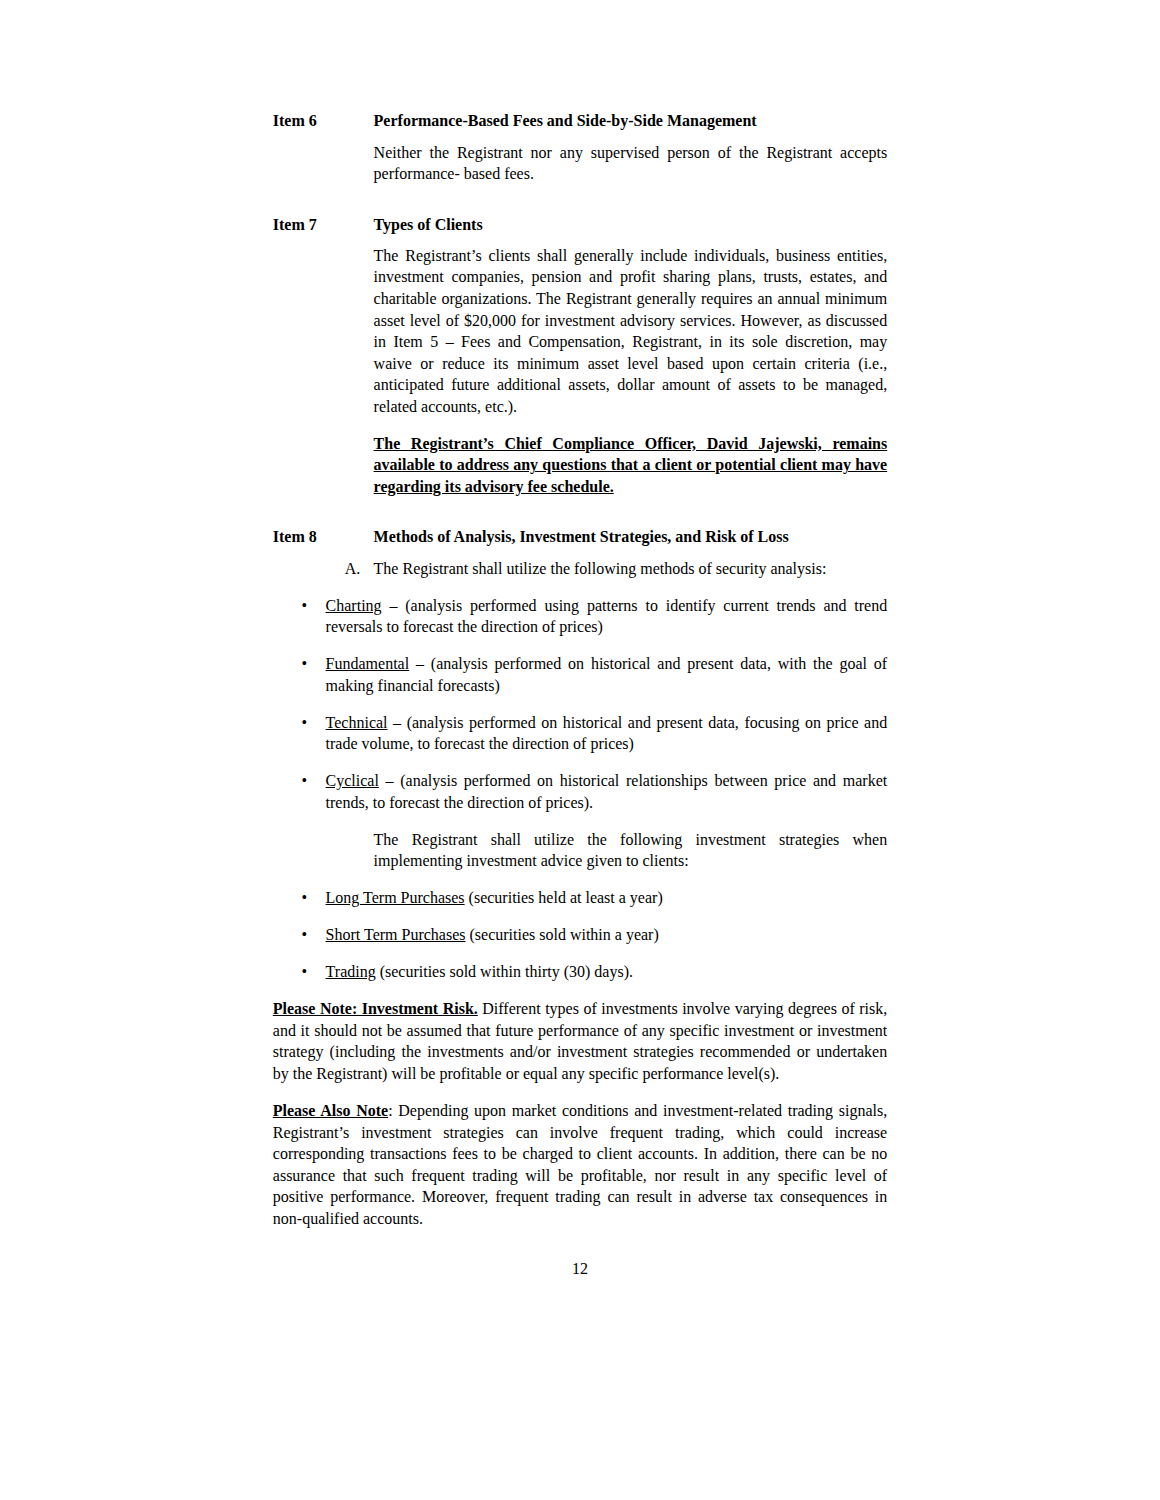Item 6
Performance-Based Fees and Side-by-Side Management
Neither the Registrant nor any supervised person of the Registrant accepts performance- based fees.
Item 7
Types of Clients
The Registrant’s clients shall generally include individuals, business entities, investment companies, pension and profit sharing plans, trusts, estates, and charitable organizations. The Registrant generally requires an annual minimum asset level of $20,000 for investment advisory services. However, as discussed in Item 5 – Fees and Compensation, Registrant, in its sole discretion, may waive or reduce its minimum asset level based upon certain criteria (i.e., anticipated future additional assets, dollar amount of assets to be managed, related accounts, etc.).
The Registrant’s Chief Compliance Officer, David Jajewski, remains available to address any questions that a client or potential client may have regarding its advisory fee schedule.
Item 8
Methods of Analysis, Investment Strategies, and Risk of Loss
A.
The Registrant shall utilize the following methods of security analysis:
Charting – (analysis performed using patterns to identify current trends and trend reversals to forecast the direction of prices)
Fundamental – (analysis performed on historical and present data, with the goal of making financial forecasts)
Technical – (analysis performed on historical and present data, focusing on price and trade volume, to forecast the direction of prices)
Cyclical – (analysis performed on historical relationships between price and market trends, to forecast the direction of prices).
The Registrant shall utilize the following investment strategies when implementing investment advice given to clients:
Long Term Purchases (securities held at least a year)
Short Term Purchases (securities sold within a year)
Trading (securities sold within thirty (30) days).
Please Note: Investment Risk. Different types of investments involve varying degrees of risk, and it should not be assumed that future performance of any specific investment or investment strategy (including the investments and/or investment strategies recommended or undertaken by the Registrant) will be profitable or equal any specific performance level(s).
Please Also Note: Depending upon market conditions and investment-related trading signals, Registrant’s investment strategies can involve frequent trading, which could increase corresponding transactions fees to be charged to client accounts. In addition, there can be no assurance that such frequent trading will be profitable, nor result in any specific level of positive performance. Moreover, frequent trading can result in adverse tax consequences in non-qualified accounts.
12